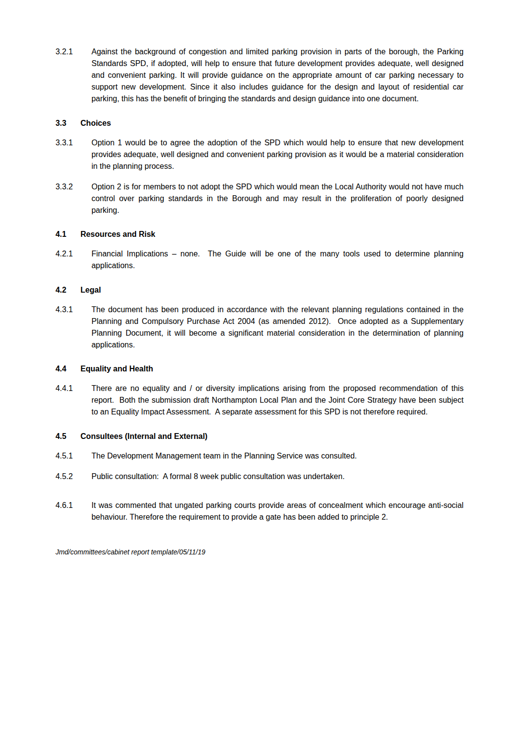3.2.1
Against the background of congestion and limited parking provision in parts of the borough, the Parking Standards SPD, if adopted, will help to ensure that future development provides adequate, well designed and convenient parking. It will provide guidance on the appropriate amount of car parking necessary to support new development. Since it also includes guidance for the design and layout of residential car parking, this has the benefit of bringing the standards and design guidance into one document.
3.3 Choices
3.3.1
Option 1 would be to agree the adoption of the SPD which would help to ensure that new development provides adequate, well designed and convenient parking provision as it would be a material consideration in the planning process.
3.3.2
Option 2 is for members to not adopt the SPD which would mean the Local Authority would not have much control over parking standards in the Borough and may result in the proliferation of poorly designed parking.
4.1 Resources and Risk
4.2.1
Financial Implications – none. The Guide will be one of the many tools used to determine planning applications.
4.2 Legal
4.3.1
The document has been produced in accordance with the relevant planning regulations contained in the Planning and Compulsory Purchase Act 2004 (as amended 2012). Once adopted as a Supplementary Planning Document, it will become a significant material consideration in the determination of planning applications.
4.4 Equality and Health
4.4.1
There are no equality and / or diversity implications arising from the proposed recommendation of this report. Both the submission draft Northampton Local Plan and the Joint Core Strategy have been subject to an Equality Impact Assessment. A separate assessment for this SPD is not therefore required.
4.5 Consultees (Internal and External)
4.5.1
The Development Management team in the Planning Service was consulted.
4.5.2
Public consultation: A formal 8 week public consultation was undertaken.
4.6.1
It was commented that ungated parking courts provide areas of concealment which encourage anti-social behaviour. Therefore the requirement to provide a gate has been added to principle 2.
Jmd/committees/cabinet report template/05/11/19